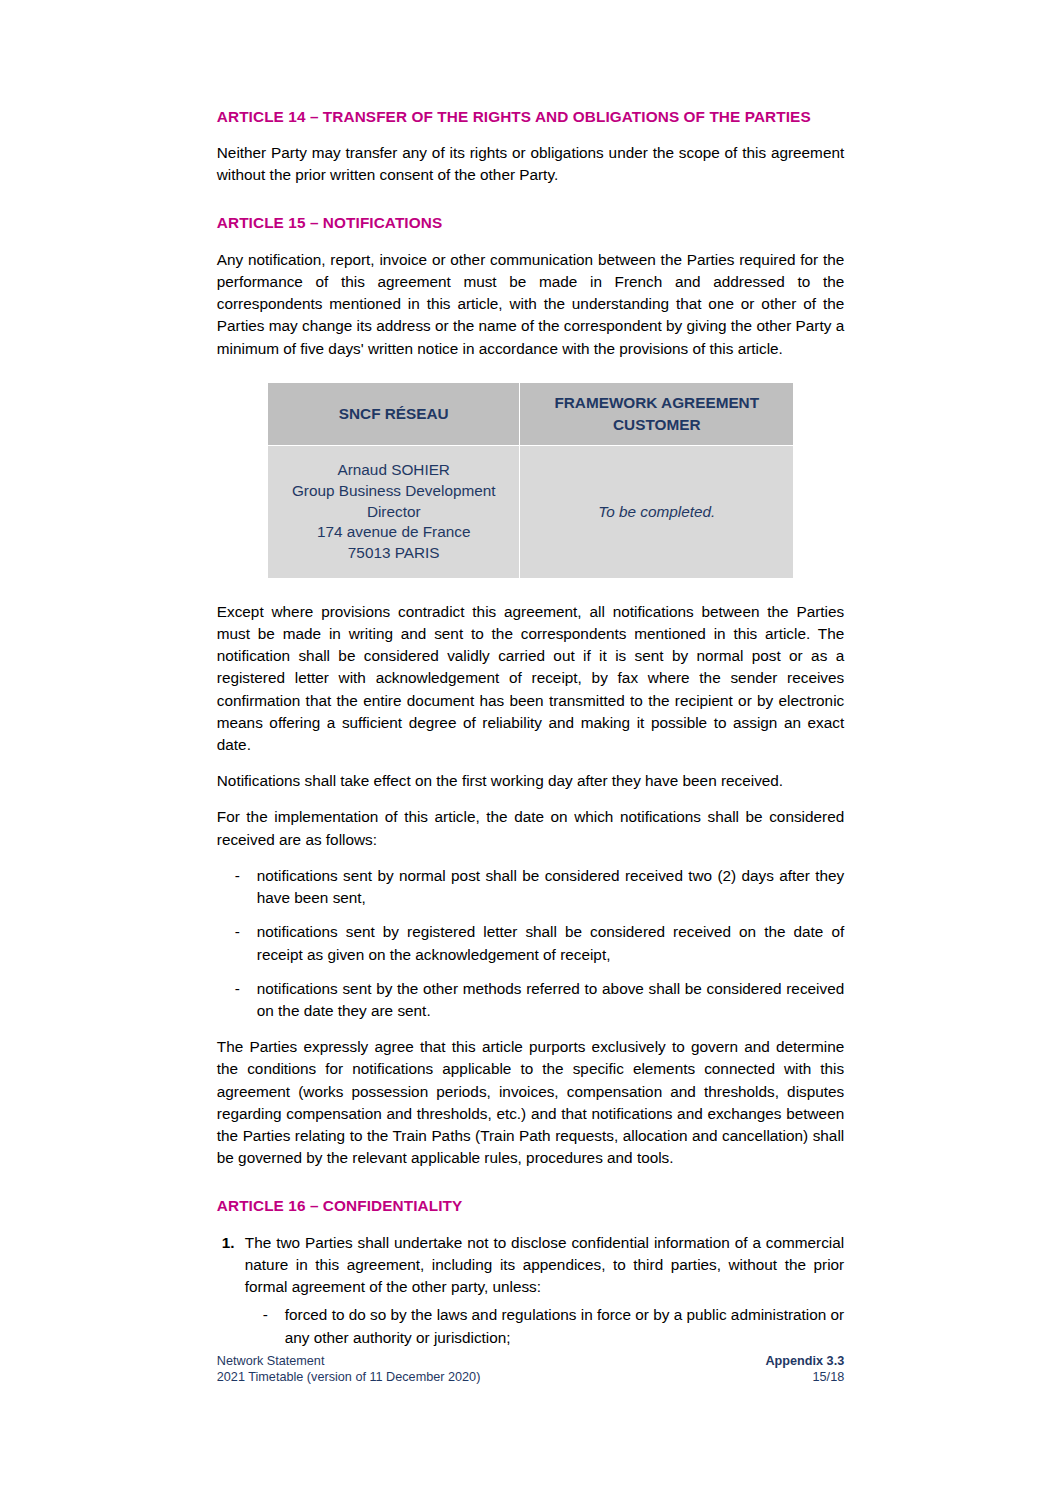ARTICLE 14 – TRANSFER OF THE RIGHTS AND OBLIGATIONS OF THE PARTIES
Neither Party may transfer any of its rights or obligations under the scope of this agreement without the prior written consent of the other Party.
ARTICLE 15 – NOTIFICATIONS
Any notification, report, invoice or other communication between the Parties required for the performance of this agreement must be made in French and addressed to the correspondents mentioned in this article, with the understanding that one or other of the Parties may change its address or the name of the correspondent by giving the other Party a minimum of five days' written notice in accordance with the provisions of this article.
| SNCF RÉSEAU | FRAMEWORK AGREEMENT CUSTOMER |
| --- | --- |
| Arnaud SOHIER Group Business Development Director 174 avenue de France 75013 PARIS | To be completed. |
Except where provisions contradict this agreement, all notifications between the Parties must be made in writing and sent to the correspondents mentioned in this article. The notification shall be considered validly carried out if it is sent by normal post or as a registered letter with acknowledgement of receipt, by fax where the sender receives confirmation that the entire document has been transmitted to the recipient or by electronic means offering a sufficient degree of reliability and making it possible to assign an exact date.
Notifications shall take effect on the first working day after they have been received.
For the implementation of this article, the date on which notifications shall be considered received are as follows:
notifications sent by normal post shall be considered received two (2) days after they have been sent,
notifications sent by registered letter shall be considered received on the date of receipt as given on the acknowledgement of receipt,
notifications sent by the other methods referred to above shall be considered received on the date they are sent.
The Parties expressly agree that this article purports exclusively to govern and determine the conditions for notifications applicable to the specific elements connected with this agreement (works possession periods, invoices, compensation and thresholds, disputes regarding compensation and thresholds, etc.) and that notifications and exchanges between the Parties relating to the Train Paths (Train Path requests, allocation and cancellation) shall be governed by the relevant applicable rules, procedures and tools.
ARTICLE 16 – CONFIDENTIALITY
The two Parties shall undertake not to disclose confidential information of a commercial nature in this agreement, including its appendices, to third parties, without the prior formal agreement of the other party, unless:
forced to do so by the laws and regulations in force or by a public administration or any other authority or jurisdiction;
Network Statement
2021 Timetable (version of 11 December 2020)
Appendix 3.3
15/18